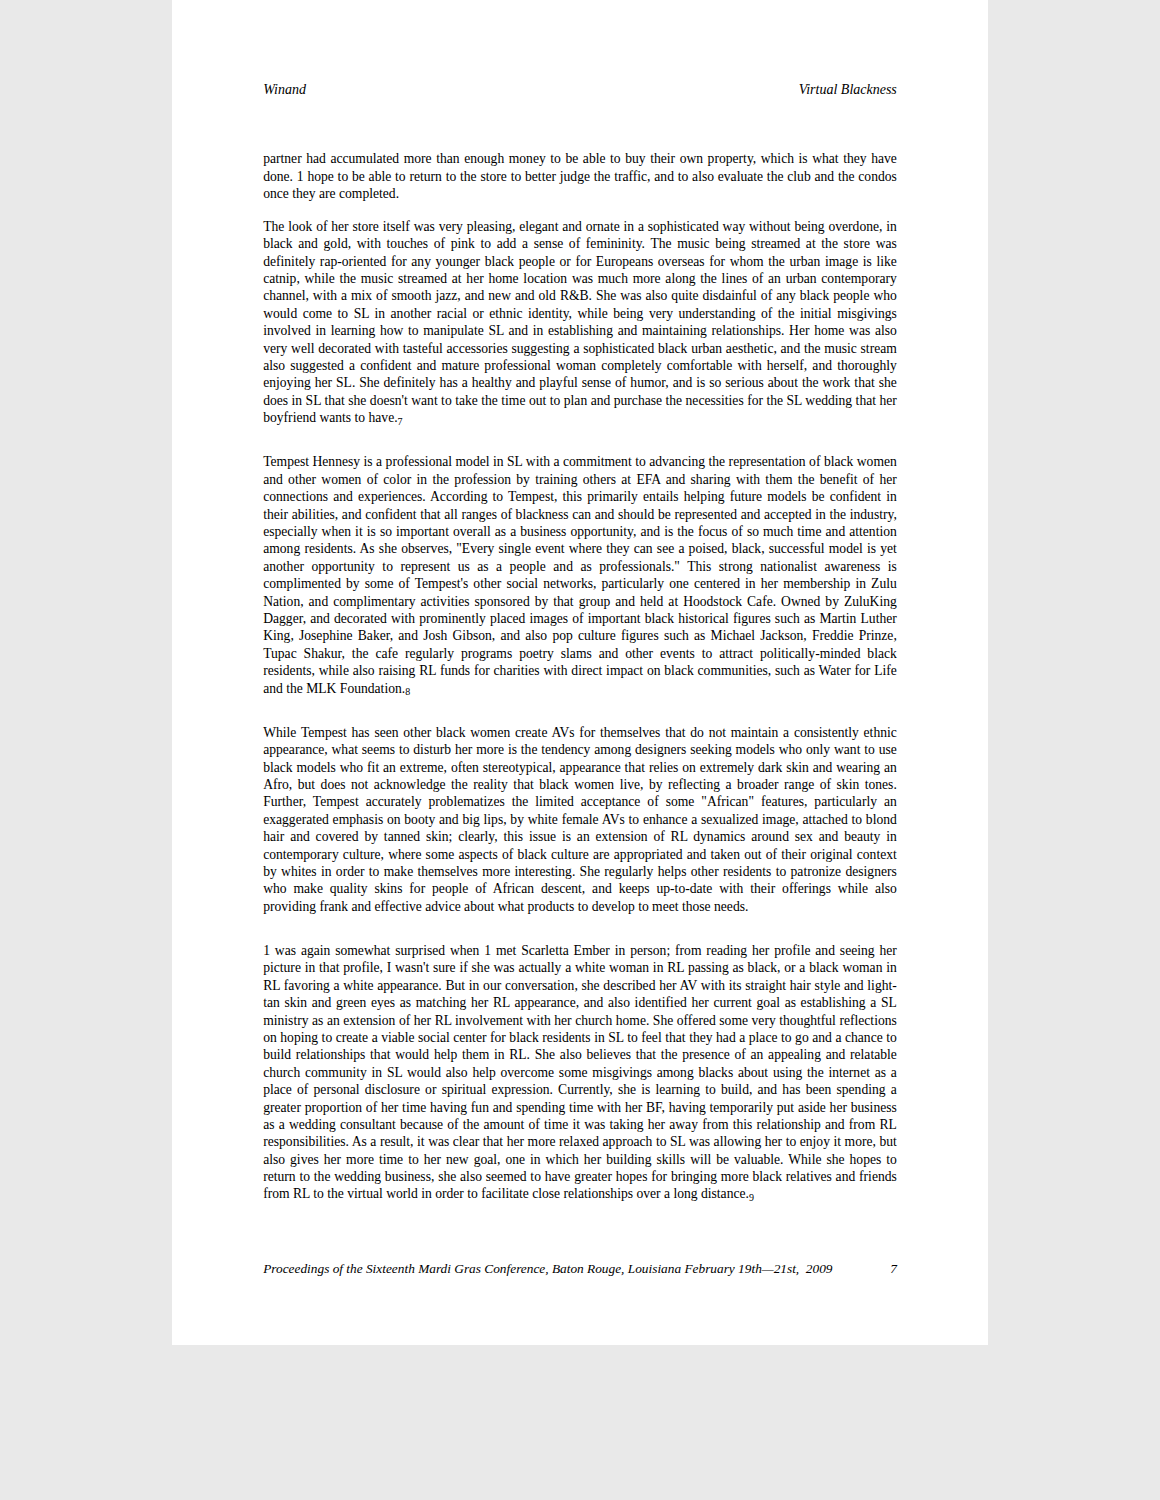Winand Virtual Blackness
partner had accumulated more than enough money to be able to buy their own property, which is what they have done. 1 hope to be able to return to the store to better judge the traffic, and to also evaluate the club and the condos once they are completed.
The look of her store itself was very pleasing, elegant and ornate in a sophisticated way without being overdone, in black and gold, with touches of pink to add a sense of femininity. The music being streamed at the store was definitely rap-oriented for any younger black people or for Europeans overseas for whom the urban image is like catnip, while the music streamed at her home location was much more along the lines of an urban contemporary channel, with a mix of smooth jazz, and new and old R&B. She was also quite disdainful of any black people who would come to SL in another racial or ethnic identity, while being very understanding of the initial misgivings involved in learning how to manipulate SL and in establishing and maintaining relationships. Her home was also very well decorated with tasteful accessories suggesting a sophisticated black urban aesthetic, and the music stream also suggested a confident and mature professional woman completely comfortable with herself, and thoroughly enjoying her SL. She definitely has a healthy and playful sense of humor, and is so serious about the work that she does in SL that she doesn't want to take the time out to plan and purchase the necessities for the SL wedding that her boyfriend wants to have.7
Tempest Hennesy is a professional model in SL with a commitment to advancing the representation of black women and other women of color in the profession by training others at EFA and sharing with them the benefit of her connections and experiences. According to Tempest, this primarily entails helping future models be confident in their abilities, and confident that all ranges of blackness can and should be represented and accepted in the industry, especially when it is so important overall as a business opportunity, and is the focus of so much time and attention among residents. As she observes, "Every single event where they can see a poised, black, successful model is yet another opportunity to represent us as a people and as professionals." This strong nationalist awareness is complimented by some of Tempest's other social networks, particularly one centered in her membership in Zulu Nation, and complimentary activities sponsored by that group and held at Hoodstock Cafe. Owned by ZuluKing Dagger, and decorated with prominently placed images of important black historical figures such as Martin Luther King, Josephine Baker, and Josh Gibson, and also pop culture figures such as Michael Jackson, Freddie Prinze, Tupac Shakur, the cafe regularly programs poetry slams and other events to attract politically-minded black residents, while also raising RL funds for charities with direct impact on black communities, such as Water for Life and the MLK Foundation.8
While Tempest has seen other black women create AVs for themselves that do not maintain a consistently ethnic appearance, what seems to disturb her more is the tendency among designers seeking models who only want to use black models who fit an extreme, often stereotypical, appearance that relies on extremely dark skin and wearing an Afro, but does not acknowledge the reality that black women live, by reflecting a broader range of skin tones. Further, Tempest accurately problematizes the limited acceptance of some "African" features, particularly an exaggerated emphasis on booty and big lips, by white female AVs to enhance a sexualized image, attached to blond hair and covered by tanned skin; clearly, this issue is an extension of RL dynamics around sex and beauty in contemporary culture, where some aspects of black culture are appropriated and taken out of their original context by whites in order to make themselves more interesting. She regularly helps other residents to patronize designers who make quality skins for people of African descent, and keeps up-to-date with their offerings while also providing frank and effective advice about what products to develop to meet those needs.
1 was again somewhat surprised when 1 met Scarletta Ember in person; from reading her profile and seeing her picture in that profile, I wasn't sure if she was actually a white woman in RL passing as black, or a black woman in RL favoring a white appearance. But in our conversation, she described her AV with its straight hair style and light-tan skin and green eyes as matching her RL appearance, and also identified her current goal as establishing a SL ministry as an extension of her RL involvement with her church home. She offered some very thoughtful reflections on hoping to create a viable social center for black residents in SL to feel that they had a place to go and a chance to build relationships that would help them in RL. She also believes that the presence of an appealing and relatable church community in SL would also help overcome some misgivings among blacks about using the internet as a place of personal disclosure or spiritual expression. Currently, she is learning to build, and has been spending a greater proportion of her time having fun and spending time with her BF, having temporarily put aside her business as a wedding consultant because of the amount of time it was taking her away from this relationship and from RL responsibilities. As a result, it was clear that her more relaxed approach to SL was allowing her to enjoy it more, but also gives her more time to her new goal, one in which her building skills will be valuable. While she hopes to return to the wedding business, she also seemed to have greater hopes for bringing more black relatives and friends from RL to the virtual world in order to facilitate close relationships over a long distance.9
Proceedings of the Sixteenth Mardi Gras Conference, Baton Rouge, Louisiana February 19th—21st, 2009 7